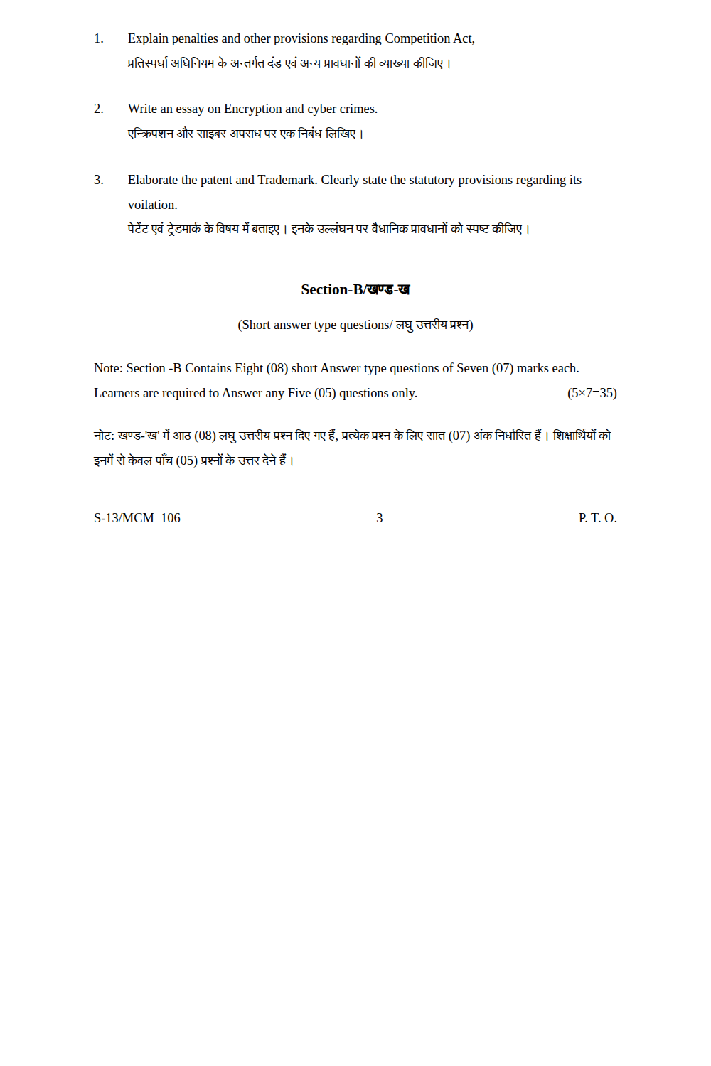Explain penalties and other provisions regarding Competition Act, प्रतिस्पर्धा अधिनियम के अन्तर्गत दंड एवं अन्य प्रावधानों की व्याख्या कीजिए।
Write an essay on Encryption and cyber crimes. एन्क्रिपशन और साइबर अपराध पर एक निबंध लिखिए।
Elaborate the patent and Trademark. Clearly state the statutory provisions regarding its voilation. पेटेंट एवं ट्रेडमार्क के विषय में बताइए। इनके उल्लंघन पर वैधानिक प्रावधानों को स्पष्ट कीजिए।
Section-B/खण्ड-ख
(Short answer type questions/ लघु उत्तरीय प्रश्न)
Note: Section -B Contains Eight (08) short Answer type questions of Seven (07) marks each. Learners are required to Answer any Five (05) questions only. (5×7=35)
नोट: खण्ड-'ख' में आठ (08) लघु उत्तरीय प्रश्न दिए गए हैं, प्रत्येक प्रश्न के लिए सात (07) अंक निर्धारित हैं। शिक्षार्थियों को इनमें से केवल पाँच (05) प्रश्नों के उत्तर देने हैं।
S-13/MCM–106 P. T. O.
3